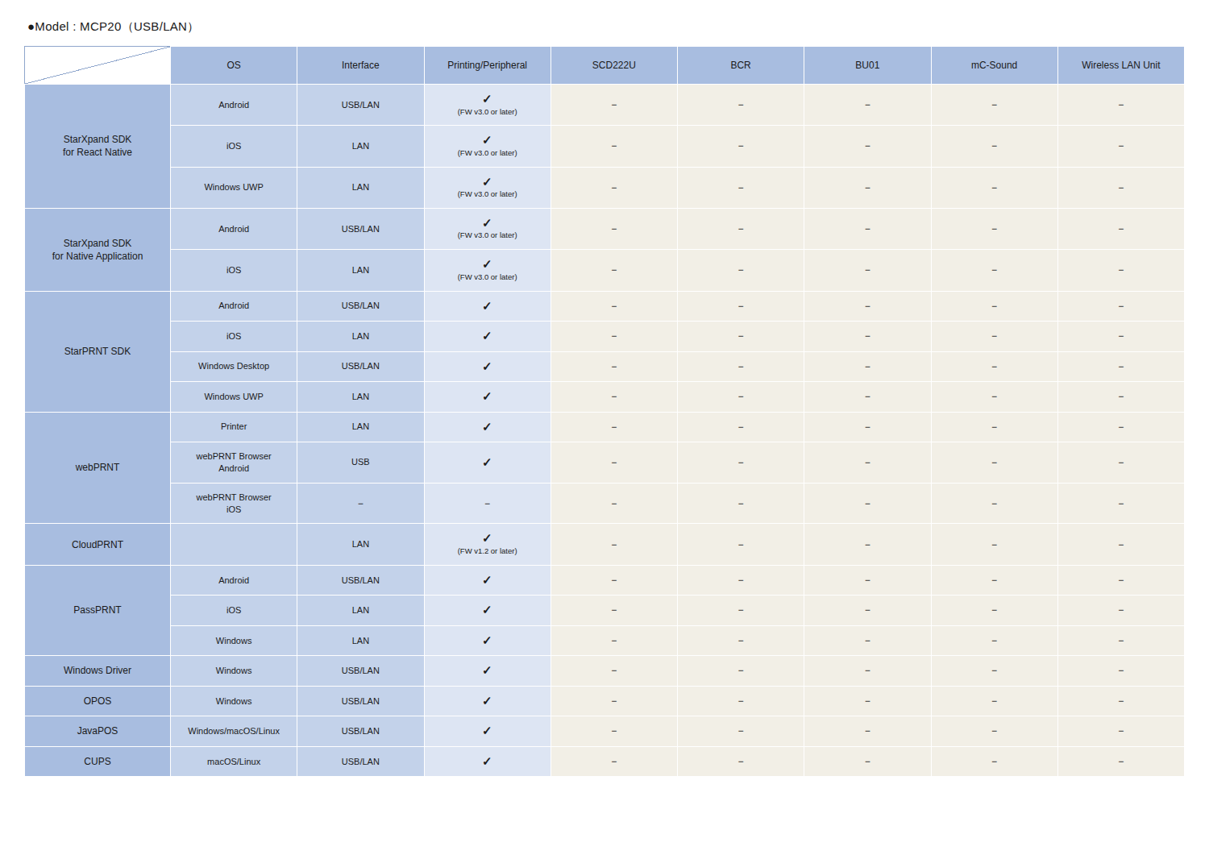●Model : MCP20（USB/LAN）
| | OS | Interface | Printing/Peripheral | SCD222U | BCR | BU01 | mC-Sound | Wireless LAN Unit |
| --- | --- | --- | --- | --- | --- | --- | --- | --- |
| StarXpand SDK for React Native | Android | USB/LAN | ✓ (FW v3.0 or later) | − | − | − | − | − |
| iOS | LAN | ✓ (FW v3.0 or later) | − | − | − | − | − |
| Windows UWP | LAN | ✓ (FW v3.0 or later) | − | − | − | − | − |
| StarXpand SDK for Native Application | Android | USB/LAN | ✓ (FW v3.0 or later) | − | − | − | − | − |
| iOS | LAN | ✓ (FW v3.0 or later) | − | − | − | − | − |
| StarPRNT SDK | Android | USB/LAN | ✓ | − | − | − | − | − |
| iOS | LAN | ✓ | − | − | − | − | − |
| Windows Desktop | USB/LAN | ✓ | − | − | − | − | − |
| Windows UWP | LAN | ✓ | − | − | − | − | − |
| webPRNT | Printer | LAN | ✓ | − | − | − | − | − |
| webPRNT Browser Android | USB | ✓ | − | − | − | − | − |
| webPRNT Browser iOS | − | − | − | − | − | − | − |
| CloudPRNT | | LAN | ✓ (FW v1.2 or later) | − | − | − | − | − |
| PassPRNT | Android | USB/LAN | ✓ | − | − | − | − | − |
| iOS | LAN | ✓ | − | − | − | − | − |
| Windows | LAN | ✓ | − | − | − | − | − |
| Windows Driver | Windows | USB/LAN | ✓ | − | − | − | − | − |
| OPOS | Windows | USB/LAN | ✓ | − | − | − | − | − |
| JavaPOS | Windows/macOS/Linux | USB/LAN | ✓ | − | − | − | − | − |
| CUPS | macOS/Linux | USB/LAN | ✓ | − | − | − | − | − |